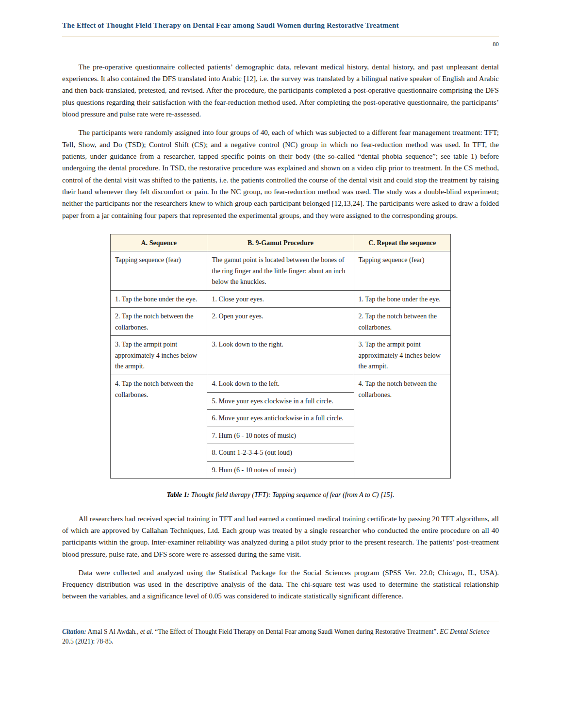The Effect of Thought Field Therapy on Dental Fear among Saudi Women during Restorative Treatment
80
The pre-operative questionnaire collected patients’ demographic data, relevant medical history, dental history, and past unpleasant dental experiences. It also contained the DFS translated into Arabic [12], i.e. the survey was translated by a bilingual native speaker of English and Arabic and then back-translated, pretested, and revised. After the procedure, the participants completed a post-operative questionnaire comprising the DFS plus questions regarding their satisfaction with the fear-reduction method used. After completing the post-operative questionnaire, the participants’ blood pressure and pulse rate were re-assessed.
The participants were randomly assigned into four groups of 40, each of which was subjected to a different fear management treatment: TFT; Tell, Show, and Do (TSD); Control Shift (CS); and a negative control (NC) group in which no fear-reduction method was used. In TFT, the patients, under guidance from a researcher, tapped specific points on their body (the so-called “dental phobia sequence”; see table 1) before undergoing the dental procedure. In TSD, the restorative procedure was explained and shown on a video clip prior to treatment. In the CS method, control of the dental visit was shifted to the patients, i.e. the patients controlled the course of the dental visit and could stop the treatment by raising their hand whenever they felt discomfort or pain. In the NC group, no fear-reduction method was used. The study was a double-blind experiment; neither the participants nor the researchers knew to which group each participant belonged [12,13,24]. The participants were asked to draw a folded paper from a jar containing four papers that represented the experimental groups, and they were assigned to the corresponding groups.
| A. Sequence | B. 9-Gamut Procedure | C. Repeat the sequence |
| --- | --- | --- |
| Tapping sequence (fear) | The gamut point is located between the bones of the ring finger and the little finger: about an inch below the knuckles. | Tapping sequence (fear) |
| 1. Tap the bone under the eye. | 1. Close your eyes. | 1. Tap the bone under the eye. |
| 2. Tap the notch between the collarbones. | 2. Open your eyes. | 2. Tap the notch between the collarbones. |
| 3. Tap the armpit point approximately 4 inches below the armpit. | 3. Look down to the right. | 3. Tap the armpit point approximately 4 inches below the armpit. |
| 4. Tap the notch between the collarbones. | 4. Look down to the left. | 4. Tap the notch between the collarbones. |
| 5. Move your eyes clockwise in a full circle. |
| 6. Move your eyes anticlockwise in a full circle. |
| 7. Hum (6 - 10 notes of music) |
| 8. Count 1-2-3-4-5 (out loud) |
| 9. Hum (6 - 10 notes of music) |
Table 1: Thought field therapy (TFT): Tapping sequence of fear (from A to C) [15].
All researchers had received special training in TFT and had earned a continued medical training certificate by passing 20 TFT algorithms, all of which are approved by Callahan Techniques, Ltd. Each group was treated by a single researcher who conducted the entire procedure on all 40 participants within the group. Inter-examiner reliability was analyzed during a pilot study prior to the present research. The patients’ post-treatment blood pressure, pulse rate, and DFS score were re-assessed during the same visit.
Data were collected and analyzed using the Statistical Package for the Social Sciences program (SPSS Ver. 22.0; Chicago, IL, USA). Frequency distribution was used in the descriptive analysis of the data. The chi-square test was used to determine the statistical relationship between the variables, and a significance level of 0.05 was considered to indicate statistically significant difference.
Citation: Amal S Al Awdah., et al. “The Effect of Thought Field Therapy on Dental Fear among Saudi Women during Restorative Treatment”. EC Dental Science 20.5 (2021): 78-85.